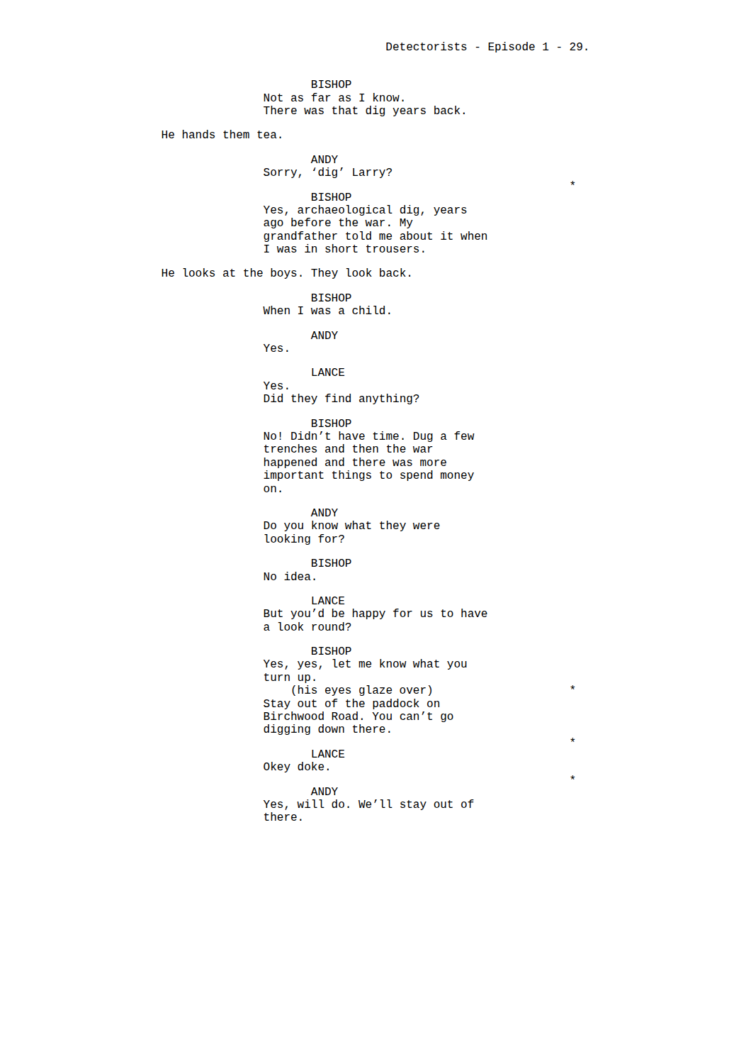Detectorists - Episode 1 - 29.
BISHOP
Not as far as I know. There was that dig years back.
He hands them tea.
ANDY
Sorry, ‘dig’ Larry?
*
BISHOP
Yes, archaeological dig, years ago before the war. My grandfather told me about it when I was in short trousers.
He looks at the boys. They look back.
BISHOP
When I was a child.
ANDY
Yes.
LANCE
Yes. Did they find anything?
BISHOP
No! Didn’t have time. Dug a few trenches and then the war happened and there was more important things to spend money on.
ANDY
Do you know what they were looking for?
BISHOP
No idea.
LANCE
But you’d be happy for us to have a look round?
BISHOP
Yes, yes, let me know what you turn up.
(his eyes glaze over)
Stay out of the paddock on Birchwood Road. You can’t go digging down there.
* *
LANCE
Okey doke.
*
ANDY
Yes, will do. We’ll stay out of there.